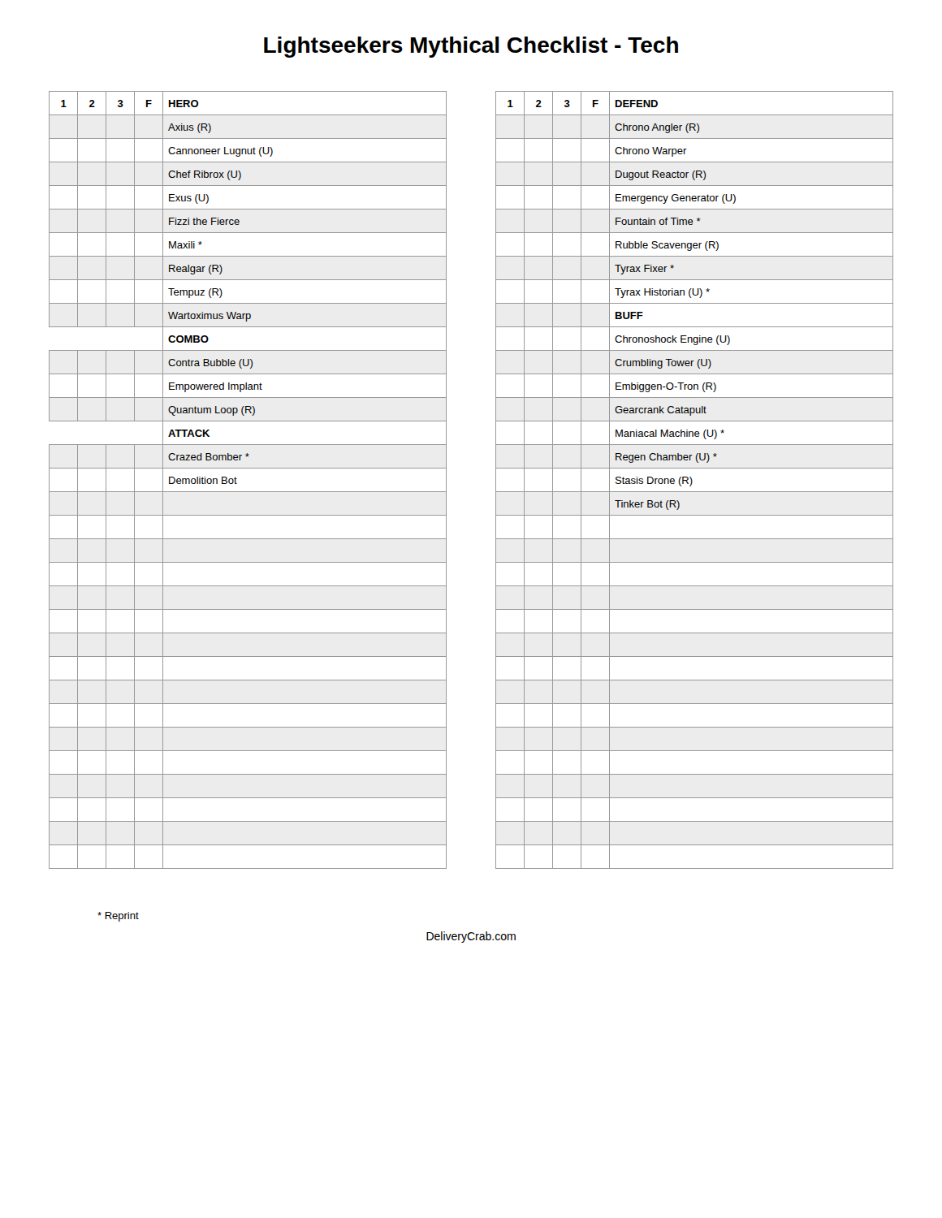Lightseekers Mythical Checklist - Tech
| 1 | 2 | 3 | F | HERO |
| --- | --- | --- | --- | --- |
| | | | | Axius (R) |
| | | | | Cannoneer Lugnut (U) |
| | | | | Chef Ribrox (U) |
| | | | | Exus (U) |
| | | | | Fizzi the Fierce |
| | | | | Maxili * |
| | | | | Realgar (R) |
| | | | | Tempuz (R) |
| | | | | Wartoximus Warp |
| | | | | COMBO |
| | | | | Contra Bubble (U) |
| | | | | Empowered Implant |
| | | | | Quantum Loop (R) |
| | | | | ATTACK |
| | | | | Crazed Bomber * |
| | | | | Demolition Bot |
| 1 | 2 | 3 | F | DEFEND |
| --- | --- | --- | --- | --- |
| | | | | Chrono Angler (R) |
| | | | | Chrono Warper |
| | | | | Dugout Reactor (R) |
| | | | | Emergency Generator (U) |
| | | | | Fountain of Time * |
| | | | | Rubble Scavenger (R) |
| | | | | Tyrax Fixer * |
| | | | | Tyrax Historian (U) * |
| | | | | BUFF |
| | | | | Chronoshock Engine (U) |
| | | | | Crumbling Tower (U) |
| | | | | Embiggen-O-Tron (R) |
| | | | | Gearcrank Catapult |
| | | | | Maniacal Machine (U) * |
| | | | | Regen Chamber (U) * |
| | | | | Stasis Drone (R) |
| | | | | Tinker Bot (R) |
* Reprint
DeliveryCrab.com